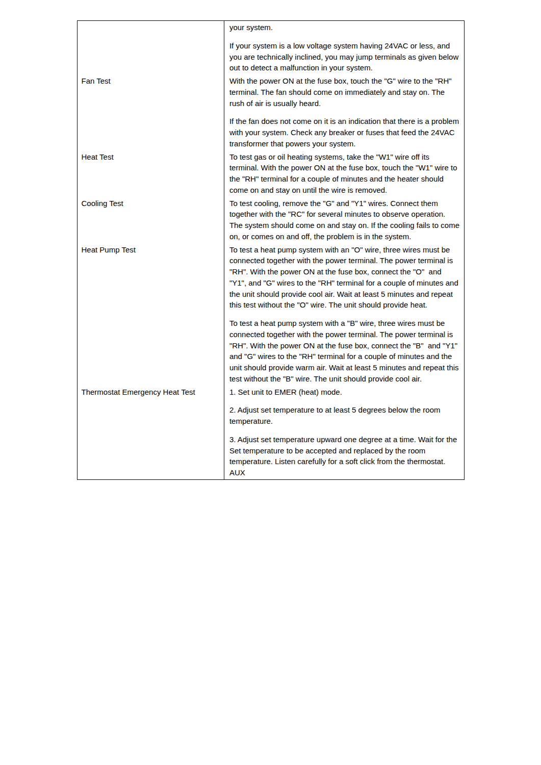| | your system. If your system is a low voltage system having 24VAC or less, and you are technically inclined, you may jump terminals as given below out to detect a malfunction in your system. |
| Fan Test | With the power ON at the fuse box, touch the "G" wire to the "RH" terminal. The fan should come on immediately and stay on. The rush of air is usually heard. If the fan does not come on it is an indication that there is a problem with your system. Check any breaker or fuses that feed the 24VAC transformer that powers your system. |
| Heat Test | To test gas or oil heating systems, take the "W1" wire off its terminal. With the power ON at the fuse box, touch the "W1" wire to the "RH" terminal for a couple of minutes and the heater should come on and stay on until the wire is removed. |
| Cooling Test | To test cooling, remove the "G" and "Y1" wires. Connect them together with the "RC" for several minutes to observe operation. The system should come on and stay on. If the cooling fails to come on, or comes on and off, the problem is in the system. |
| Heat Pump Test | To test a heat pump system with an "O" wire, three wires must be connected together with the power terminal. The power terminal is "RH". With the power ON at the fuse box, connect the "O" and "Y1", and "G" wires to the "RH" terminal for a couple of minutes and the unit should provide cool air. Wait at least 5 minutes and repeat this test without the "O" wire. The unit should provide heat. To test a heat pump system with a "B" wire, three wires must be connected together with the power terminal. The power terminal is "RH". With the power ON at the fuse box, connect the "B" and "Y1" and "G" wires to the "RH" terminal for a couple of minutes and the unit should provide warm air. Wait at least 5 minutes and repeat this test without the "B" wire. The unit should provide cool air. |
| Thermostat Emergency Heat Test | 1. Set unit to EMER (heat) mode. 2. Adjust set temperature to at least 5 degrees below the room temperature. 3. Adjust set temperature upward one degree at a time. Wait for the Set temperature to be accepted and replaced by the room temperature. Listen carefully for a soft click from the thermostat. AUX |